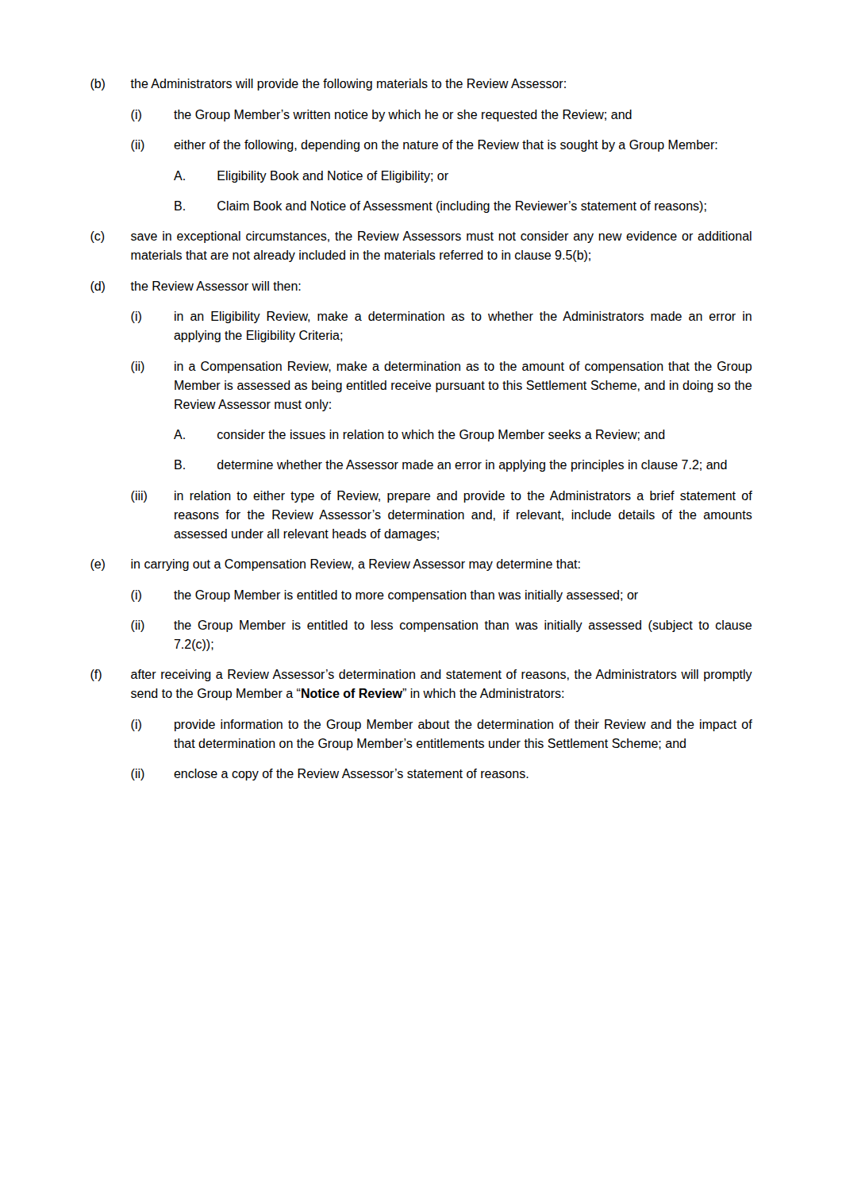(b) the Administrators will provide the following materials to the Review Assessor:
(i) the Group Member’s written notice by which he or she requested the Review; and
(ii) either of the following, depending on the nature of the Review that is sought by a Group Member:
A. Eligibility Book and Notice of Eligibility; or
B. Claim Book and Notice of Assessment (including the Reviewer’s statement of reasons);
(c) save in exceptional circumstances, the Review Assessors must not consider any new evidence or additional materials that are not already included in the materials referred to in clause 9.5(b);
(d) the Review Assessor will then:
(i) in an Eligibility Review, make a determination as to whether the Administrators made an error in applying the Eligibility Criteria;
(ii) in a Compensation Review, make a determination as to the amount of compensation that the Group Member is assessed as being entitled receive pursuant to this Settlement Scheme, and in doing so the Review Assessor must only:
A. consider the issues in relation to which the Group Member seeks a Review; and
B. determine whether the Assessor made an error in applying the principles in clause 7.2; and
(iii) in relation to either type of Review, prepare and provide to the Administrators a brief statement of reasons for the Review Assessor’s determination and, if relevant, include details of the amounts assessed under all relevant heads of damages;
(e) in carrying out a Compensation Review, a Review Assessor may determine that:
(i) the Group Member is entitled to more compensation than was initially assessed; or
(ii) the Group Member is entitled to less compensation than was initially assessed (subject to clause 7.2(c));
(f) after receiving a Review Assessor’s determination and statement of reasons, the Administrators will promptly send to the Group Member a “Notice of Review” in which the Administrators:
(i) provide information to the Group Member about the determination of their Review and the impact of that determination on the Group Member’s entitlements under this Settlement Scheme; and
(ii) enclose a copy of the Review Assessor’s statement of reasons.